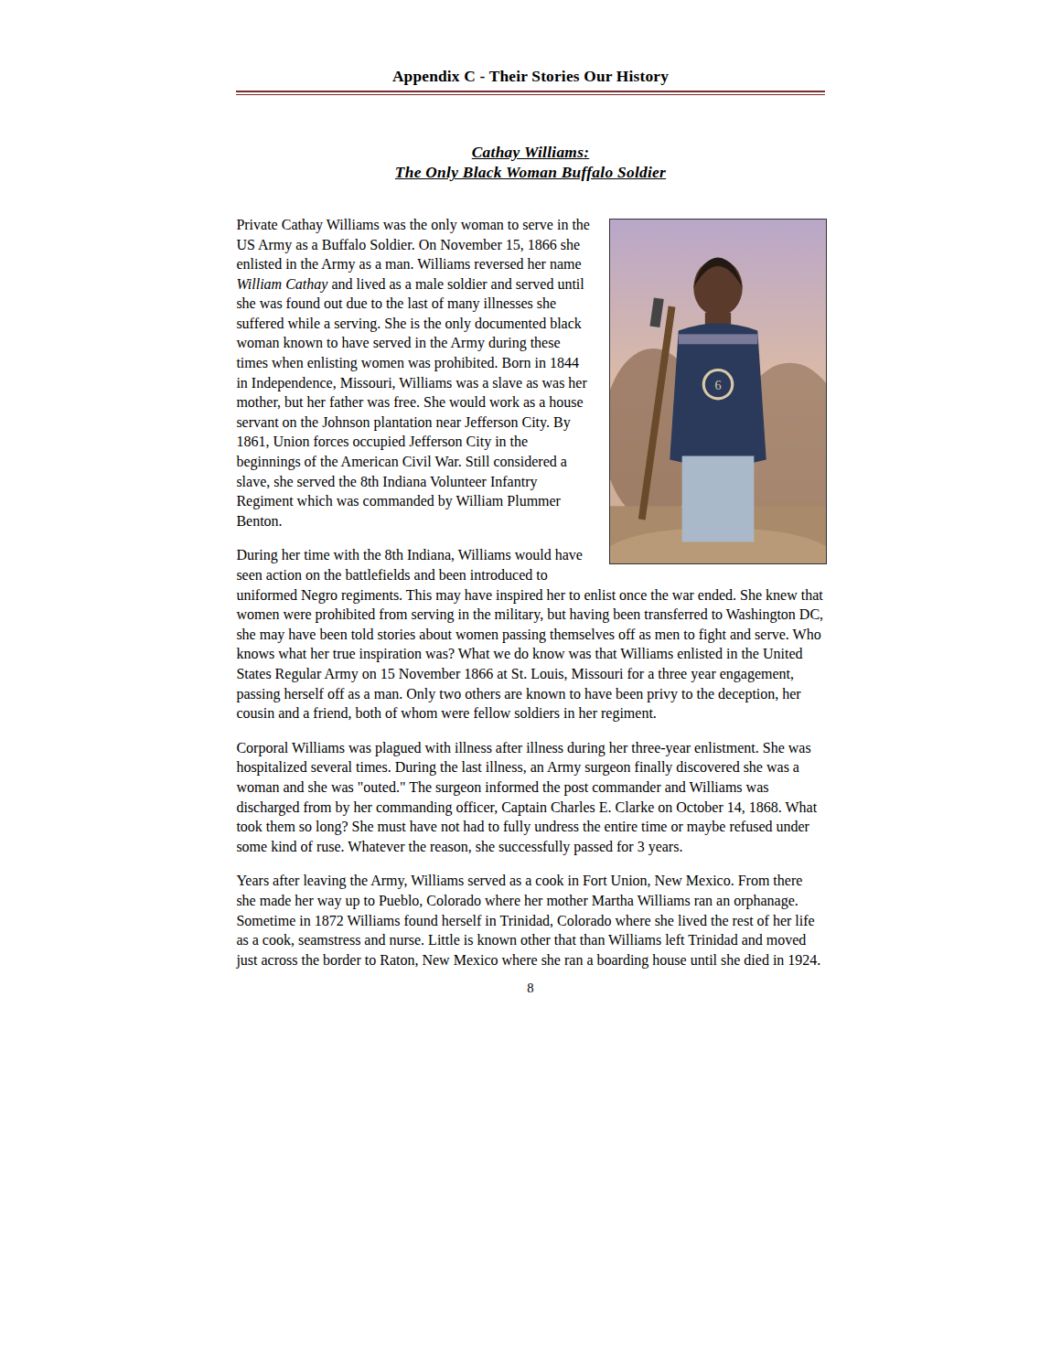Appendix C - Their Stories Our History
Cathay Williams: The Only Black Woman Buffalo Soldier
Private Cathay Williams was the only woman to serve in the US Army as a Buffalo Soldier. On November 15, 1866 she enlisted in the Army as a man. Williams reversed her name William Cathay and lived as a male soldier and served until she was found out due to the last of many illnesses she suffered while a serving. She is the only documented black woman known to have served in the Army during these times when enlisting women was prohibited. Born in 1844 in Independence, Missouri, Williams was a slave as was her mother, but her father was free. She would work as a house servant on the Johnson plantation near Jefferson City. By 1861, Union forces occupied Jefferson City in the beginnings of the American Civil War. Still considered a slave, she served the 8th Indiana Volunteer Infantry Regiment which was commanded by William Plummer Benton.
During her time with the 8th Indiana, Williams would have seen action on the battlefields and been introduced to uniformed Negro regiments. This may have inspired her to enlist once the war ended. She knew that women were prohibited from serving in the military, but having been transferred to Washington DC, she may have been told stories about women passing themselves off as men to fight and serve. Who knows what her true inspiration was? What we do know was that Williams enlisted in the United States Regular Army on 15 November 1866 at St. Louis, Missouri for a three year engagement, passing herself off as a man. Only two others are known to have been privy to the deception, her cousin and a friend, both of whom were fellow soldiers in her regiment.
Corporal Williams was plagued with illness after illness during her three-year enlistment. She was hospitalized several times. During the last illness, an Army surgeon finally discovered she was a woman and she was "outed." The surgeon informed the post commander and Williams was discharged from by her commanding officer, Captain Charles E. Clarke on October 14, 1868. What took them so long? She must have not had to fully undress the entire time or maybe refused under some kind of ruse. Whatever the reason, she successfully passed for 3 years.
Years after leaving the Army, Williams served as a cook in Fort Union, New Mexico. From there she made her way up to Pueblo, Colorado where her mother Martha Williams ran an orphanage. Sometime in 1872 Williams found herself in Trinidad, Colorado where she lived the rest of her life as a cook, seamstress and nurse. Little is known other that than Williams left Trinidad and moved just across the border to Raton, New Mexico where she ran a boarding house until she died in 1924.
8